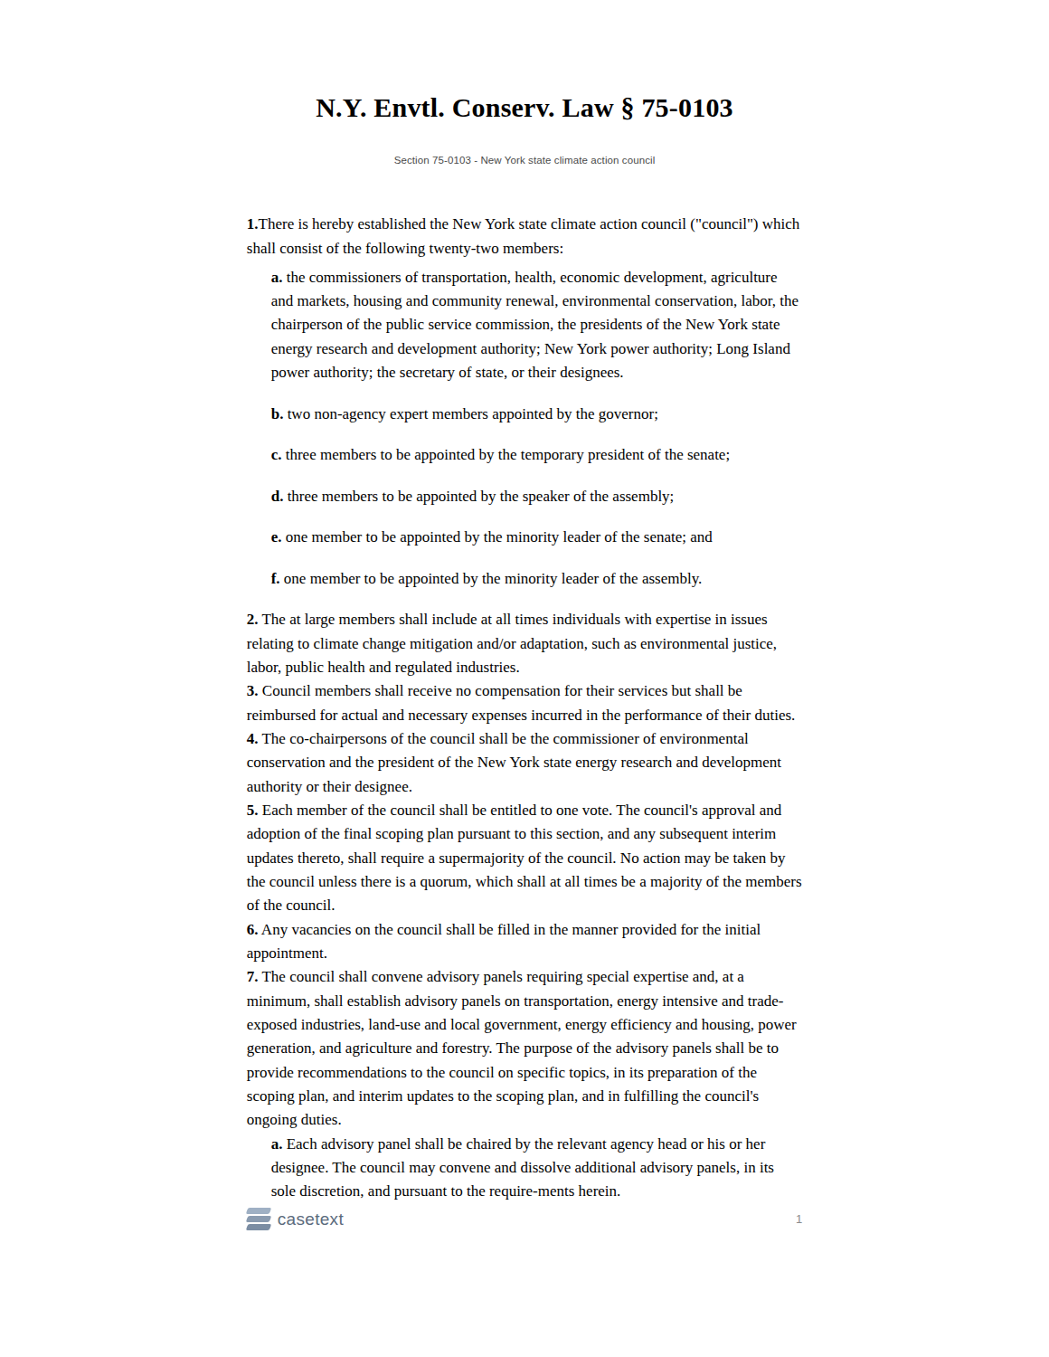N.Y. Envtl. Conserv. Law § 75-0103
Section 75-0103 - New York state climate action council
1. There is hereby established the New York state climate action council ("council") which shall consist of the following twenty-two members:
a. the commissioners of transportation, health, economic development, agriculture and markets, housing and community renewal, environmental conservation, labor, the chairperson of the public service commission, the presidents of the New York state energy research and development authority; New York power authority; Long Island power authority; the secretary of state, or their designees.
b. two non-agency expert members appointed by the governor;
c. three members to be appointed by the temporary president of the senate;
d. three members to be appointed by the speaker of the assembly;
e. one member to be appointed by the minority leader of the senate; and
f. one member to be appointed by the minority leader of the assembly.
2. The at large members shall include at all times individuals with expertise in issues relating to climate change mitigation and/or adaptation, such as environmental justice, labor, public health and regulated industries.
3. Council members shall receive no compensation for their services but shall be reimbursed for actual and necessary expenses incurred in the performance of their duties.
4. The co-chairpersons of the council shall be the commissioner of environmental conservation and the president of the New York state energy research and development authority or their designee.
5. Each member of the council shall be entitled to one vote. The council's approval and adoption of the final scoping plan pursuant to this section, and any subsequent interim updates thereto, shall require a supermajority of the council. No action may be taken by the council unless there is a quorum, which shall at all times be a majority of the members of the council.
6. Any vacancies on the council shall be filled in the manner provided for the initial appointment.
7. The council shall convene advisory panels requiring special expertise and, at a minimum, shall establish advisory panels on transportation, energy intensive and trade-exposed industries, land-use and local government, energy efficiency and housing, power generation, and agriculture and forestry. The purpose of the advisory panels shall be to provide recommendations to the council on specific topics, in its preparation of the scoping plan, and interim updates to the scoping plan, and in fulfilling the council's ongoing duties.
a. Each advisory panel shall be chaired by the relevant agency head or his or her designee. The council may convene and dissolve additional advisory panels, in its sole discretion, and pursuant to the require-ments herein.
casetext
1